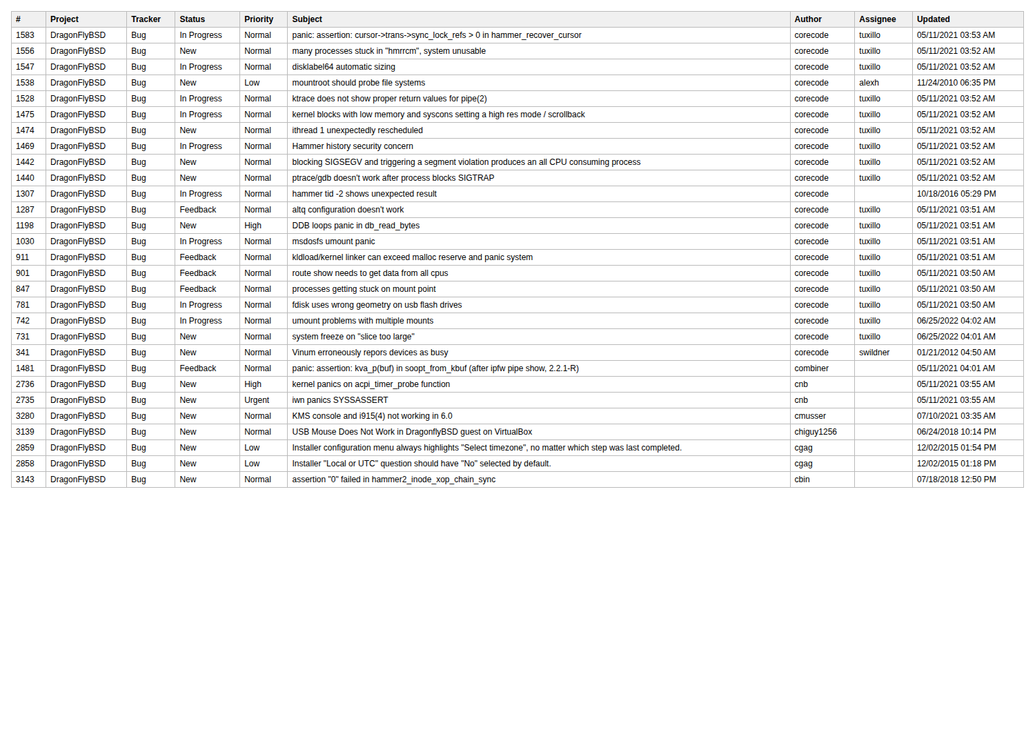| # | Project | Tracker | Status | Priority | Subject | Author | Assignee | Updated |
| --- | --- | --- | --- | --- | --- | --- | --- | --- |
| 1583 | DragonFlyBSD | Bug | In Progress | Normal | panic: assertion: cursor->trans->sync_lock_refs > 0 in hammer_recover_cursor | corecode | tuxillo | 05/11/2021 03:53 AM |
| 1556 | DragonFlyBSD | Bug | New | Normal | many processes stuck in "hmrrcm", system unusable | corecode | tuxillo | 05/11/2021 03:52 AM |
| 1547 | DragonFlyBSD | Bug | In Progress | Normal | disklabel64 automatic sizing | corecode | tuxillo | 05/11/2021 03:52 AM |
| 1538 | DragonFlyBSD | Bug | New | Low | mountroot should probe file systems | corecode | alexh | 11/24/2010 06:35 PM |
| 1528 | DragonFlyBSD | Bug | In Progress | Normal | ktrace does not show proper return values for pipe(2) | corecode | tuxillo | 05/11/2021 03:52 AM |
| 1475 | DragonFlyBSD | Bug | In Progress | Normal | kernel blocks with low memory and syscons setting a high res mode / scrollback | corecode | tuxillo | 05/11/2021 03:52 AM |
| 1474 | DragonFlyBSD | Bug | New | Normal | ithread 1 unexpectedly rescheduled | corecode | tuxillo | 05/11/2021 03:52 AM |
| 1469 | DragonFlyBSD | Bug | In Progress | Normal | Hammer history security concern | corecode | tuxillo | 05/11/2021 03:52 AM |
| 1442 | DragonFlyBSD | Bug | New | Normal | blocking SIGSEGV and triggering a segment violation produces an all CPU consuming process | corecode | tuxillo | 05/11/2021 03:52 AM |
| 1440 | DragonFlyBSD | Bug | New | Normal | ptrace/gdb doesn't work after process blocks SIGTRAP | corecode | tuxillo | 05/11/2021 03:52 AM |
| 1307 | DragonFlyBSD | Bug | In Progress | Normal | hammer tid -2 shows unexpected result | corecode | | 10/18/2016 05:29 PM |
| 1287 | DragonFlyBSD | Bug | Feedback | Normal | altq configuration doesn't work | corecode | tuxillo | 05/11/2021 03:51 AM |
| 1198 | DragonFlyBSD | Bug | New | High | DDB loops panic in db_read_bytes | corecode | tuxillo | 05/11/2021 03:51 AM |
| 1030 | DragonFlyBSD | Bug | In Progress | Normal | msdosfs umount panic | corecode | tuxillo | 05/11/2021 03:51 AM |
| 911 | DragonFlyBSD | Bug | Feedback | Normal | kldload/kernel linker can exceed malloc reserve and panic system | corecode | tuxillo | 05/11/2021 03:51 AM |
| 901 | DragonFlyBSD | Bug | Feedback | Normal | route show needs to get data from all cpus | corecode | tuxillo | 05/11/2021 03:50 AM |
| 847 | DragonFlyBSD | Bug | Feedback | Normal | processes getting stuck on mount point | corecode | tuxillo | 05/11/2021 03:50 AM |
| 781 | DragonFlyBSD | Bug | In Progress | Normal | fdisk uses wrong geometry on usb flash drives | corecode | tuxillo | 05/11/2021 03:50 AM |
| 742 | DragonFlyBSD | Bug | In Progress | Normal | umount problems with multiple mounts | corecode | tuxillo | 06/25/2022 04:02 AM |
| 731 | DragonFlyBSD | Bug | New | Normal | system freeze on "slice too large" | corecode | tuxillo | 06/25/2022 04:01 AM |
| 341 | DragonFlyBSD | Bug | New | Normal | Vinum erroneously repors devices as busy | corecode | swildner | 01/21/2012 04:50 AM |
| 1481 | DragonFlyBSD | Bug | Feedback | Normal | panic: assertion: kva_p(buf) in soopt_from_kbuf (after ipfw pipe show, 2.2.1-R) | combiner | | 05/11/2021 04:01 AM |
| 2736 | DragonFlyBSD | Bug | New | High | kernel panics on acpi_timer_probe function | cnb | | 05/11/2021 03:55 AM |
| 2735 | DragonFlyBSD | Bug | New | Urgent | iwn panics SYSSASSERT | cnb | | 05/11/2021 03:55 AM |
| 3280 | DragonFlyBSD | Bug | New | Normal | KMS console and i915(4) not working in 6.0 | cmusser | | 07/10/2021 03:35 AM |
| 3139 | DragonFlyBSD | Bug | New | Normal | USB Mouse Does Not Work in DragonflyBSD guest on VirtualBox | chiguy1256 | | 06/24/2018 10:14 PM |
| 2859 | DragonFlyBSD | Bug | New | Low | Installer configuration menu always highlights "Select timezone", no matter which step was last completed. | cgag | | 12/02/2015 01:54 PM |
| 2858 | DragonFlyBSD | Bug | New | Low | Installer "Local or UTC" question should have "No" selected by default. | cgag | | 12/02/2015 01:18 PM |
| 3143 | DragonFlyBSD | Bug | New | Normal | assertion "0" failed in hammer2_inode_xop_chain_sync | cbin | | 07/18/2018 12:50 PM |